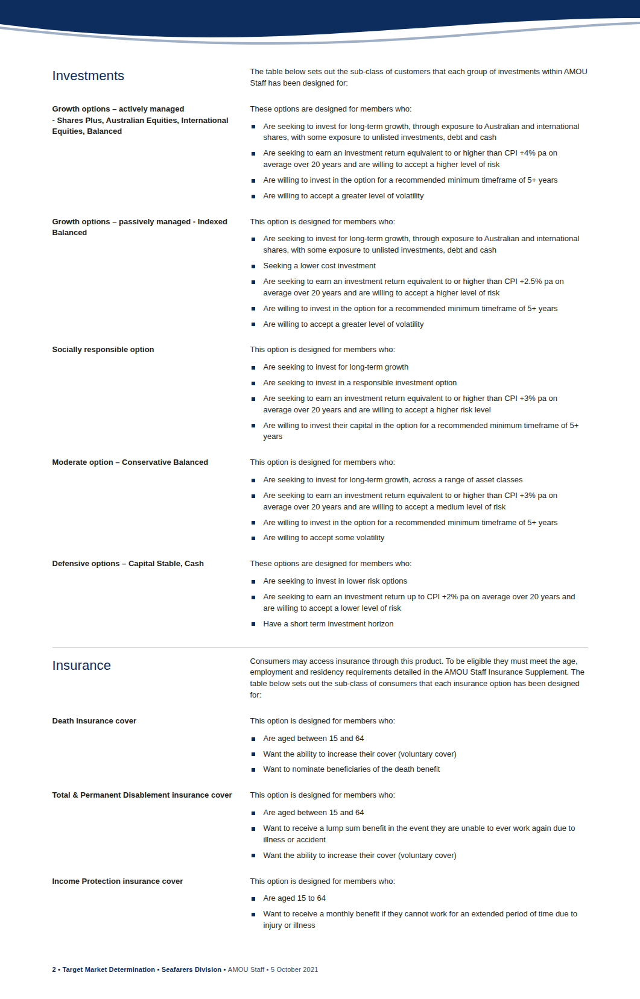Investments
The table below sets out the sub-class of customers that each group of investments within AMOU Staff has been designed for:
Growth options – actively managed
- Shares Plus, Australian Equities, International Equities, Balanced
These options are designed for members who:
Are seeking to invest for long-term growth, through exposure to Australian and international shares, with some exposure to unlisted investments, debt and cash
Are seeking to earn an investment return equivalent to or higher than CPI +4% pa on average over 20 years and are willing to accept a higher level of risk
Are willing to invest in the option for a recommended minimum timeframe of 5+ years
Are willing to accept a greater level of volatility
Growth options – passively managed - Indexed Balanced
This option is designed for members who:
Are seeking to invest for long-term growth, through exposure to Australian and international shares, with some exposure to unlisted investments, debt and cash
Seeking a lower cost investment
Are seeking to earn an investment return equivalent to or higher than CPI +2.5% pa on average over 20 years and are willing to accept a higher level of risk
Are willing to invest in the option for a recommended minimum timeframe of 5+ years
Are willing to accept a greater level of volatility
Socially responsible option
This option is designed for members who:
Are seeking to invest for long-term growth
Are seeking to invest in a responsible investment option
Are seeking to earn an investment return equivalent to or higher than CPI +3% pa on average over 20 years and are willing to accept a higher risk level
Are willing to invest their capital in the option for a recommended minimum timeframe of 5+ years
Moderate option – Conservative Balanced
This option is designed for members who:
Are seeking to invest for long-term growth, across a range of asset classes
Are seeking to earn an investment return equivalent to or higher than CPI +3% pa on average over 20 years and are willing to accept a medium level of risk
Are willing to invest in the option for a recommended minimum timeframe of 5+ years
Are willing to accept some volatility
Defensive options – Capital Stable, Cash
These options are designed for members who:
Are seeking to invest in lower risk options
Are seeking to earn an investment return up to CPI +2% pa on average over 20 years and are willing to accept a lower level of risk
Have a short term investment horizon
Insurance
Consumers may access insurance through this product. To be eligible they must meet the age, employment and residency requirements detailed in the AMOU Staff Insurance Supplement. The table below sets out the sub-class of consumers that each insurance option has been designed for:
Death insurance cover
This option is designed for members who:
Are aged between 15 and 64
Want the ability to increase their cover (voluntary cover)
Want to nominate beneficiaries of the death benefit
Total & Permanent Disablement insurance cover
This option is designed for members who:
Are aged between 15 and 64
Want to receive a lump sum benefit in the event they are unable to ever work again due to illness or accident
Want the ability to increase their cover (voluntary cover)
Income Protection insurance cover
This option is designed for members who:
Are aged 15 to 64
Want to receive a monthly benefit if they cannot work for an extended period of time due to injury or illness
2 • Target Market Determination • Seafarers Division • AMOU Staff • 5 October 2021